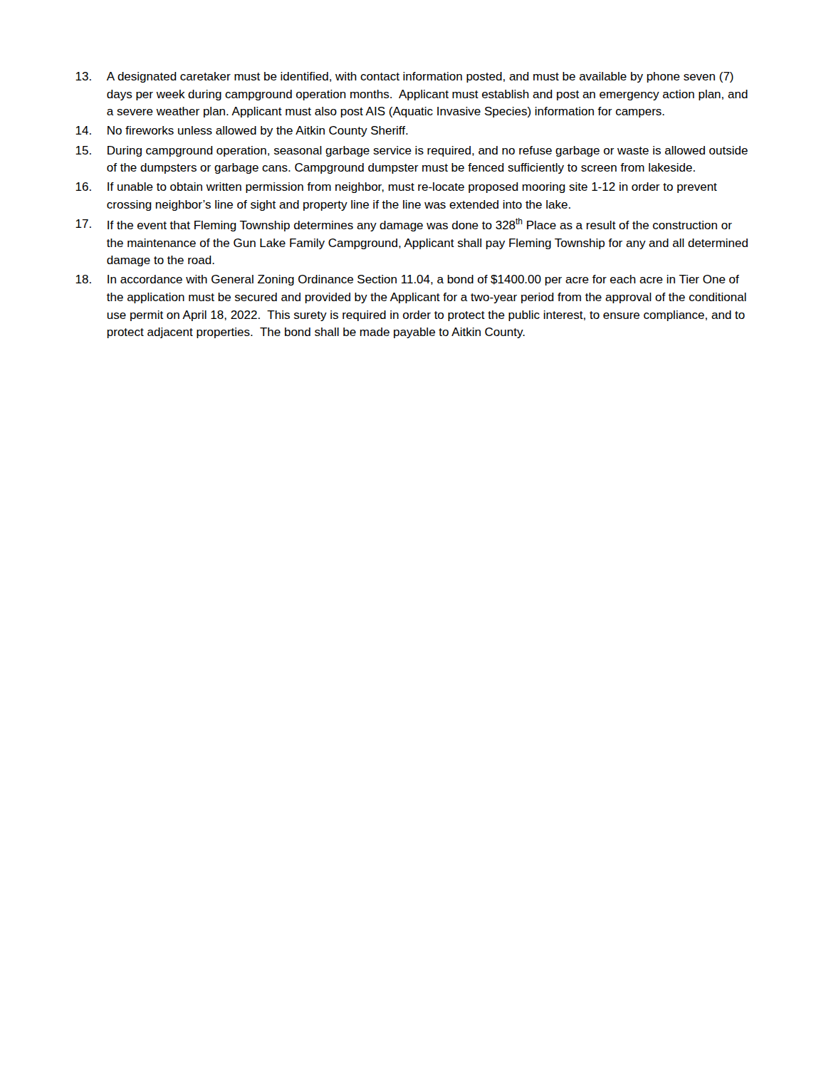13. A designated caretaker must be identified, with contact information posted, and must be available by phone seven (7) days per week during campground operation months. Applicant must establish and post an emergency action plan, and a severe weather plan. Applicant must also post AIS (Aquatic Invasive Species) information for campers.
14. No fireworks unless allowed by the Aitkin County Sheriff.
15. During campground operation, seasonal garbage service is required, and no refuse garbage or waste is allowed outside of the dumpsters or garbage cans. Campground dumpster must be fenced sufficiently to screen from lakeside.
16. If unable to obtain written permission from neighbor, must re-locate proposed mooring site 1-12 in order to prevent crossing neighbor’s line of sight and property line if the line was extended into the lake.
17. If the event that Fleming Township determines any damage was done to 328th Place as a result of the construction or the maintenance of the Gun Lake Family Campground, Applicant shall pay Fleming Township for any and all determined damage to the road.
18. In accordance with General Zoning Ordinance Section 11.04, a bond of $1400.00 per acre for each acre in Tier One of the application must be secured and provided by the Applicant for a two-year period from the approval of the conditional use permit on April 18, 2022. This surety is required in order to protect the public interest, to ensure compliance, and to protect adjacent properties. The bond shall be made payable to Aitkin County.